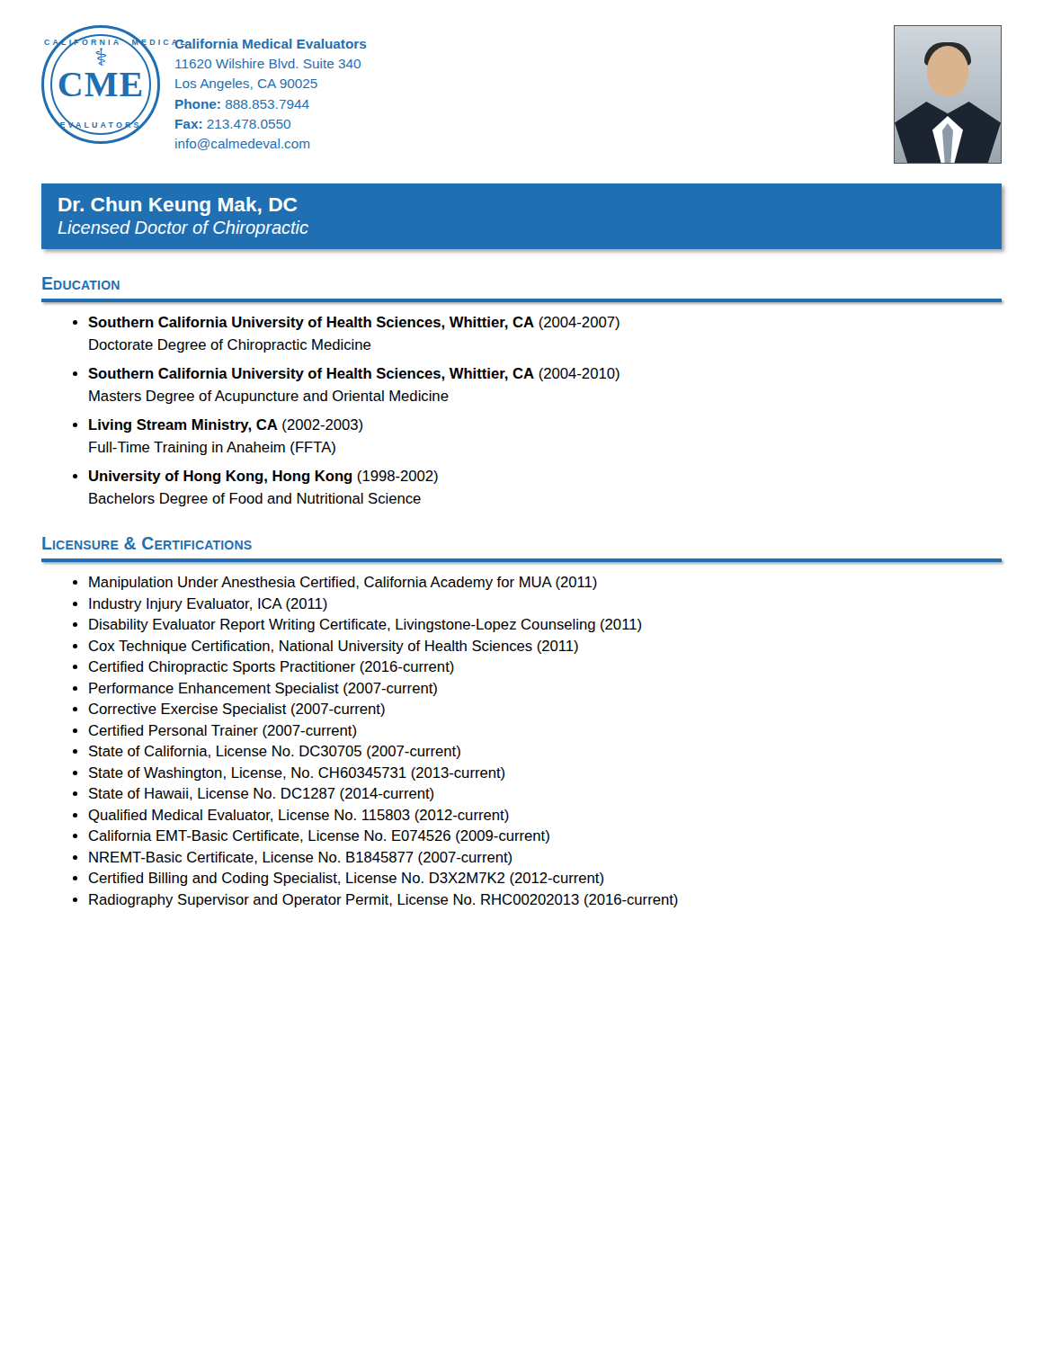CALIFORNIA MEDICAL
⚕
CME
EVALUATORS
California Medical Evaluators
11620 Wilshire Blvd. Suite 340
Los Angeles, CA 90025
Phone: 888.853.7944
Fax: 213.478.0550
info@calmedeval.com
Dr. Chun Keung Mak, DC
Licensed Doctor of Chiropractic
Education
Southern California University of Health Sciences, Whittier, CA (2004-2007) Doctorate Degree of Chiropractic Medicine
Southern California University of Health Sciences, Whittier, CA (2004-2010) Masters Degree of Acupuncture and Oriental Medicine
Living Stream Ministry, CA (2002-2003) Full-Time Training in Anaheim (FFTA)
University of Hong Kong, Hong Kong (1998-2002) Bachelors Degree of Food and Nutritional Science
Licensure & Certifications
Manipulation Under Anesthesia Certified, California Academy for MUA (2011)
Industry Injury Evaluator, ICA (2011)
Disability Evaluator Report Writing Certificate, Livingstone-Lopez Counseling (2011)
Cox Technique Certification, National University of Health Sciences (2011)
Certified Chiropractic Sports Practitioner (2016-current)
Performance Enhancement Specialist (2007-current)
Corrective Exercise Specialist (2007-current)
Certified Personal Trainer (2007-current)
State of California, License No. DC30705 (2007-current)
State of Washington, License, No. CH60345731 (2013-current)
State of Hawaii, License No. DC1287 (2014-current)
Qualified Medical Evaluator, License No. 115803 (2012-current)
California EMT-Basic Certificate, License No. E074526 (2009-current)
NREMT-Basic Certificate, License No. B1845877 (2007-current)
Certified Billing and Coding Specialist, License No. D3X2M7K2 (2012-current)
Radiography Supervisor and Operator Permit, License No. RHC00202013 (2016-current)